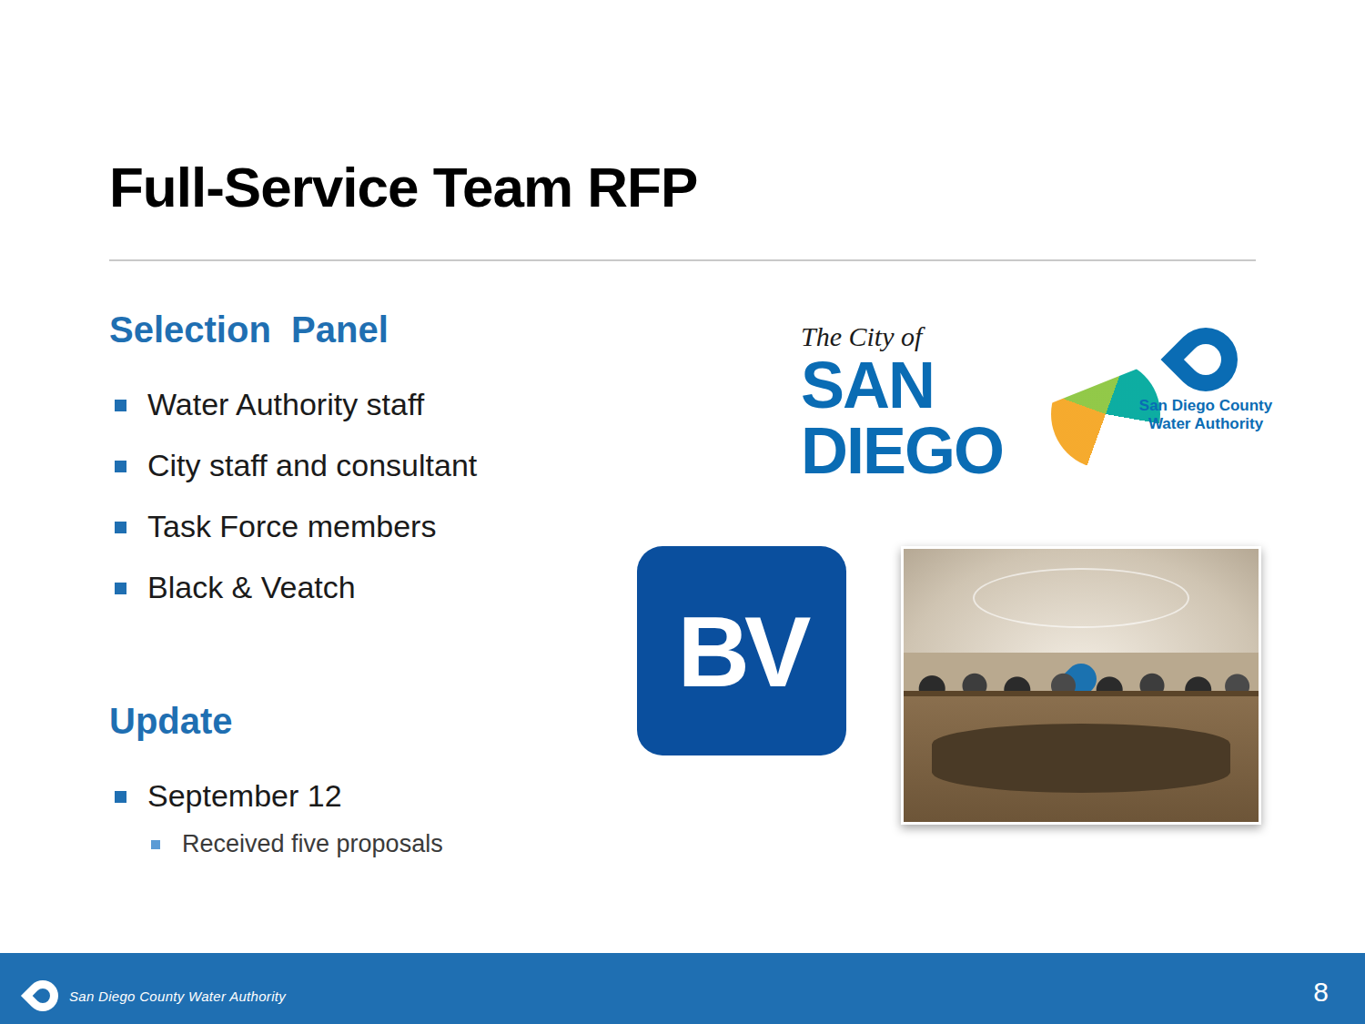Full-Service Team RFP
Selection Panel
Water Authority staff
City staff and consultant
Task Force members
Black & Veatch
Update
September 12
Received five proposals
The City of
SAN
DIEGO
San Diego County
Water Authority
BV
San Diego County Water Authority
8